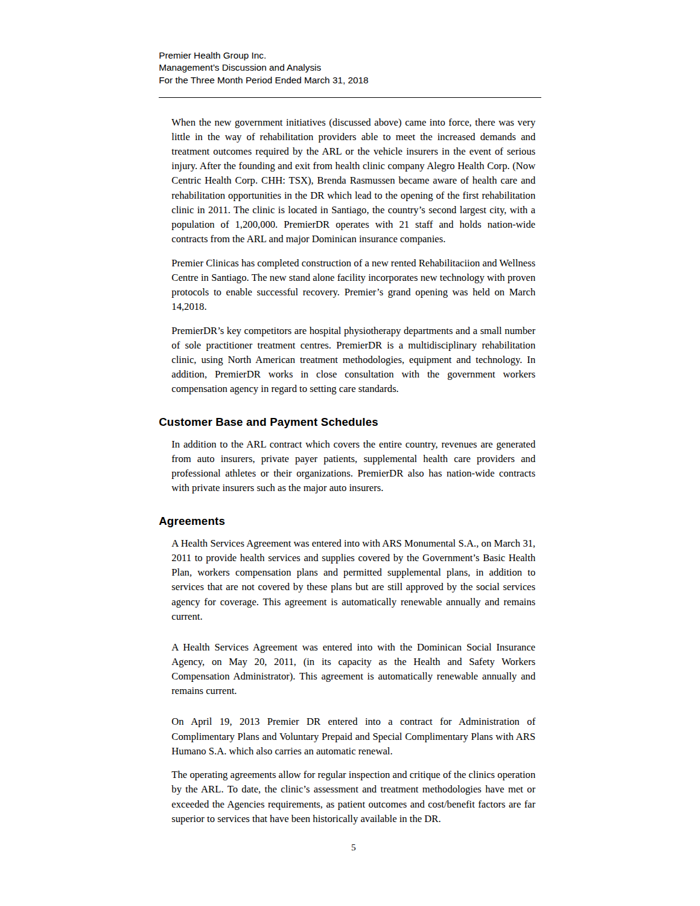Premier Health Group Inc.
Management’s Discussion and Analysis
For the Three Month Period Ended March 31, 2018
When the new government initiatives (discussed above) came into force, there was very little in the way of rehabilitation providers able to meet the increased demands and treatment outcomes required by the ARL or the vehicle insurers in the event of serious injury. After the founding and exit from health clinic company Alegro Health Corp. (Now Centric Health Corp. CHH: TSX), Brenda Rasmussen became aware of health care and rehabilitation opportunities in the DR which lead to the opening of the first rehabilitation clinic in 2011. The clinic is located in Santiago, the country’s second largest city, with a population of 1,200,000. PremierDR operates with 21 staff and holds nation-wide contracts from the ARL and major Dominican insurance companies.
Premier Clinicas has completed construction of a new rented Rehabilitaciion and Wellness Centre in Santiago. The new stand alone facility incorporates new technology with proven protocols to enable successful recovery. Premier’s grand opening was held on March 14,2018.
PremierDR’s key competitors are hospital physiotherapy departments and a small number of sole practitioner treatment centres. PremierDR is a multidisciplinary rehabilitation clinic, using North American treatment methodologies, equipment and technology. In addition, PremierDR works in close consultation with the government workers compensation agency in regard to setting care standards.
Customer Base and Payment Schedules
In addition to the ARL contract which covers the entire country, revenues are generated from auto insurers, private payer patients, supplemental health care providers and professional athletes or their organizations. PremierDR also has nation-wide contracts with private insurers such as the major auto insurers.
Agreements
A Health Services Agreement was entered into with ARS Monumental S.A., on March 31, 2011 to provide health services and supplies covered by the Government’s Basic Health Plan, workers compensation plans and permitted supplemental plans, in addition to services that are not covered by these plans but are still approved by the social services agency for coverage. This agreement is automatically renewable annually and remains current.
A Health Services Agreement was entered into with the Dominican Social Insurance Agency, on May 20, 2011, (in its capacity as the Health and Safety Workers Compensation Administrator). This agreement is automatically renewable annually and remains current.
On April 19, 2013 Premier DR entered into a contract for Administration of Complimentary Plans and Voluntary Prepaid and Special Complimentary Plans with ARS Humano S.A. which also carries an automatic renewal.
The operating agreements allow for regular inspection and critique of the clinics operation by the ARL. To date, the clinic’s assessment and treatment methodologies have met or exceeded the Agencies requirements, as patient outcomes and cost/benefit factors are far superior to services that have been historically available in the DR.
5